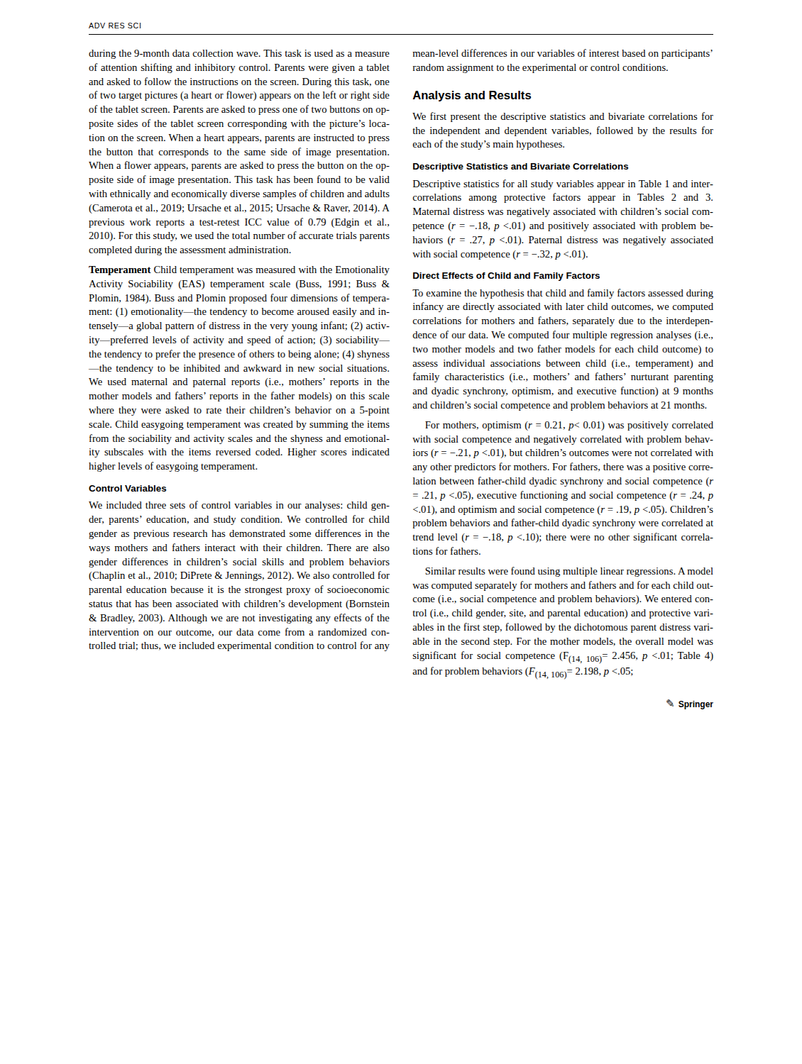ADV RES SCI
during the 9-month data collection wave. This task is used as a measure of attention shifting and inhibitory control. Parents were given a tablet and asked to follow the instructions on the screen. During this task, one of two target pictures (a heart or flower) appears on the left or right side of the tablet screen. Parents are asked to press one of two buttons on opposite sides of the tablet screen corresponding with the picture’s location on the screen. When a heart appears, parents are instructed to press the button that corresponds to the same side of image presentation. When a flower appears, parents are asked to press the button on the opposite side of image presentation. This task has been found to be valid with ethnically and economically diverse samples of children and adults (Camerota et al., 2019; Ursache et al., 2015; Ursache & Raver, 2014). A previous work reports a test-retest ICC value of 0.79 (Edgin et al., 2010). For this study, we used the total number of accurate trials parents completed during the assessment administration.
Temperament Child temperament was measured with the Emotionality Activity Sociability (EAS) temperament scale (Buss, 1991; Buss & Plomin, 1984). Buss and Plomin proposed four dimensions of temperament: (1) emotionality—the tendency to become aroused easily and intensely—a global pattern of distress in the very young infant; (2) activity—preferred levels of activity and speed of action; (3) sociability—the tendency to prefer the presence of others to being alone; (4) shyness—the tendency to be inhibited and awkward in new social situations. We used maternal and paternal reports (i.e., mothers’ reports in the mother models and fathers’ reports in the father models) on this scale where they were asked to rate their children’s behavior on a 5-point scale. Child easygoing temperament was created by summing the items from the sociability and activity scales and the shyness and emotionality subscales with the items reversed coded. Higher scores indicated higher levels of easygoing temperament.
Control Variables
We included three sets of control variables in our analyses: child gender, parents’ education, and study condition. We controlled for child gender as previous research has demonstrated some differences in the ways mothers and fathers interact with their children. There are also gender differences in children’s social skills and problem behaviors (Chaplin et al., 2010; DiPrete & Jennings, 2012). We also controlled for parental education because it is the strongest proxy of socioeconomic status that has been associated with children’s development (Bornstein & Bradley, 2003). Although we are not investigating any effects of the intervention on our outcome, our data come from a randomized controlled trial; thus, we included experimental condition to control for any mean-level differences in our variables of interest based on participants’ random assignment to the experimental or control conditions.
Analysis and Results
We first present the descriptive statistics and bivariate correlations for the independent and dependent variables, followed by the results for each of the study’s main hypotheses.
Descriptive Statistics and Bivariate Correlations
Descriptive statistics for all study variables appear in Table 1 and intercorrelations among protective factors appear in Tables 2 and 3. Maternal distress was negatively associated with children’s social competence (r = −.18, p <.01) and positively associated with problem behaviors (r = .27, p <.01). Paternal distress was negatively associated with social competence (r = −.32, p <.01).
Direct Effects of Child and Family Factors
To examine the hypothesis that child and family factors assessed during infancy are directly associated with later child outcomes, we computed correlations for mothers and fathers, separately due to the interdependence of our data. We computed four multiple regression analyses (i.e., two mother models and two father models for each child outcome) to assess individual associations between child (i.e., temperament) and family characteristics (i.e., mothers’ and fathers’ nurturant parenting and dyadic synchrony, optimism, and executive function) at 9 months and children’s social competence and problem behaviors at 21 months.
For mothers, optimism (r = 0.21, p< 0.01) was positively correlated with social competence and negatively correlated with problem behaviors (r = −.21, p <.01), but children’s outcomes were not correlated with any other predictors for mothers. For fathers, there was a positive correlation between father-child dyadic synchrony and social competence (r = .21, p <.05), executive functioning and social competence (r = .24, p <.01), and optimism and social competence (r = .19, p <.05). Children’s problem behaviors and father-child dyadic synchrony were correlated at trend level (r = −.18, p <.10); there were no other significant correlations for fathers.
Similar results were found using multiple linear regressions. A model was computed separately for mothers and fathers and for each child outcome (i.e., social competence and problem behaviors). We entered control (i.e., child gender, site, and parental education) and protective variables in the first step, followed by the dichotomous parent distress variable in the second step. For the mother models, the overall model was significant for social competence (F(14, 106)= 2.456, p <.01; Table 4) and for problem behaviors (F(14, 106)= 2.198, p <.05;
✎Springer